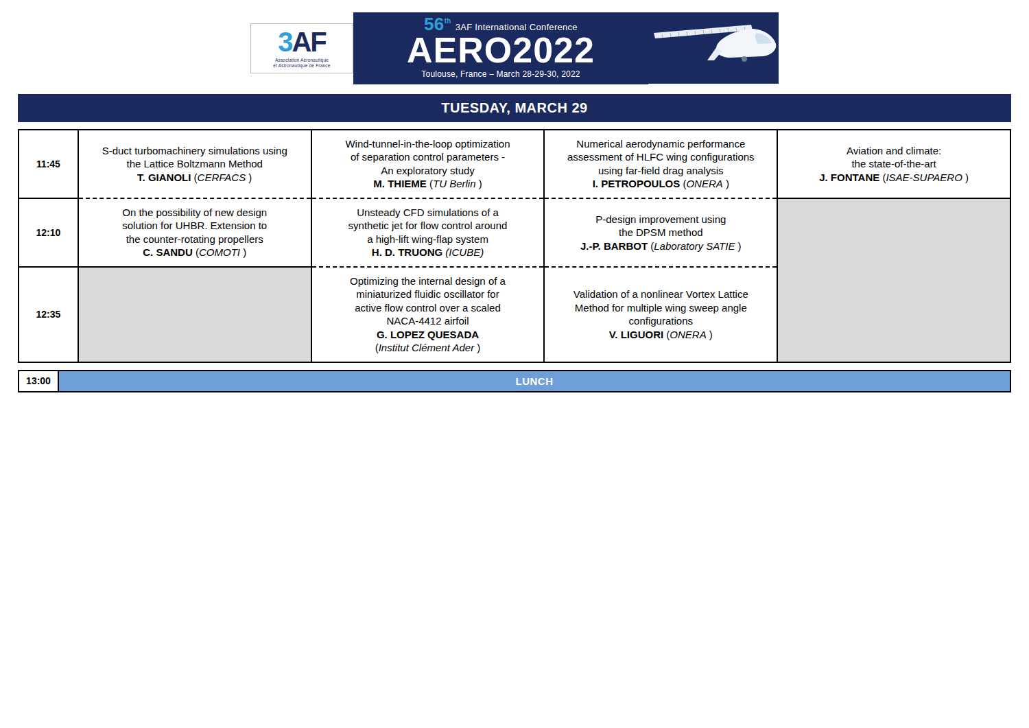3 AF
Association Aéronautique
et Astronautique de France
56th 3AF International Conference
AERO2022
Toulouse, France – March 28-29-30, 2022
TUESDAY, MARCH 29
| 11:45 | S-duct turbomachinery simulations using the Lattice Boltzmann Method T. GIANOLI ( CERFACS ) | Wind-tunnel-in-the-loop optimization of separation control parameters - An exploratory study M. THIEME ( TU Berlin ) | Numerical aerodynamic performance assessment of HLFC wing configurations using far-field drag analysis I. PETROPOULOS ( ONERA ) | Aviation and climate: the state-of-the-art J. FONTANE ( ISAE-SUPAERO ) |
| 12:10 | On the possibility of new design solution for UHBR. Extension to the counter-rotating propellers C. SANDU ( COMOTI ) | Unsteady CFD simulations of a synthetic jet for flow control around a high-lift wing-flap system H. D. TRUONG (ICUBE) | P-design improvement using the DPSM method J.-P. BARBOT ( Laboratory SATIE ) | |
| 12:35 | | Optimizing the internal design of a miniaturized fluidic oscillator for active flow control over a scaled NACA-4412 airfoil G. LOPEZ QUESADA ( Institut Clément Ader ) | Validation of a nonlinear Vortex Lattice Method for multiple wing sweep angle configurations V. LIGUORI ( ONERA ) |
| 13:00 | LUNCH |